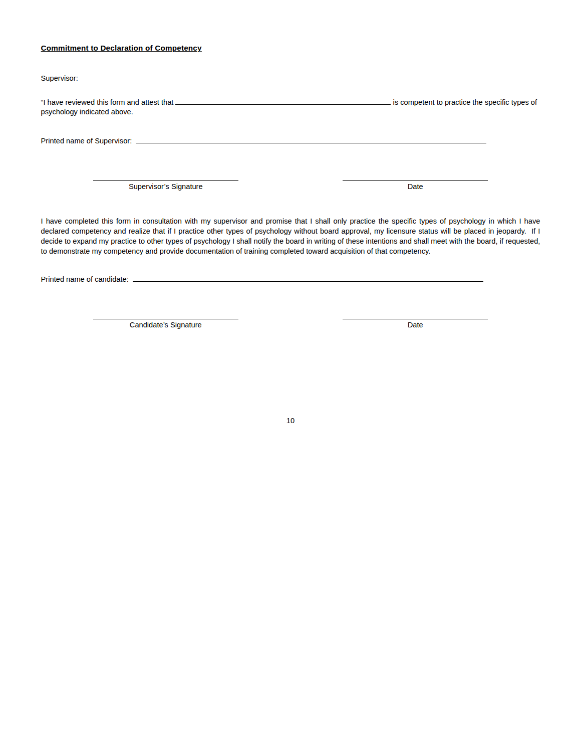Commitment to Declaration of Competency
Supervisor:
“I have reviewed this form and attest that is competent to practice the specific types of psychology indicated above.
Printed name of Supervisor:
| Supervisor’s Signature | Date |
I have completed this form in consultation with my supervisor and promise that I shall only practice the specific types of psychology in which I have declared competency and realize that if I practice other types of psychology without board approval, my licensure status will be placed in jeopardy. If I decide to expand my practice to other types of psychology I shall notify the board in writing of these intentions and shall meet with the board, if requested, to demonstrate my competency and provide documentation of training completed toward acquisition of that competency.
Printed name of candidate:
| Candidate’s Signature | Date |
10